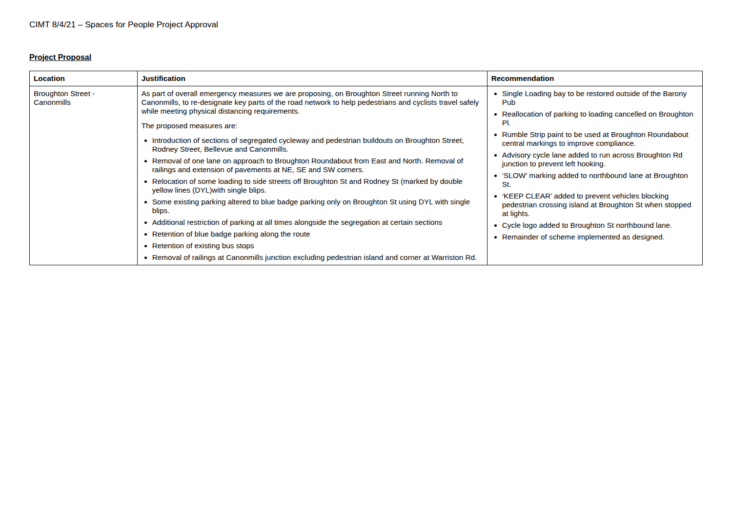CIMT 8/4/21 – Spaces for People Project Approval
Project Proposal
| Location | Justification | Recommendation |
| --- | --- | --- |
| Broughton Street - Canonmills | As part of overall emergency measures we are proposing, on Broughton Street running North to Canonmills, to re-designate key parts of the road network to help pedestrians and cyclists travel safely while meeting physical distancing requirements. The proposed measures are: Introduction of sections of segregated cycleway and pedestrian buildouts on Broughton Street, Rodney Street, Bellevue and Canonmills. Removal of one lane on approach to Broughton Roundabout from East and North. Removal of railings and extension of pavements at NE, SE and SW corners. Relocation of some loading to side streets off Broughton St and Rodney St (marked by double yellow lines (DYL)with single blips. Some existing parking altered to blue badge parking only on Broughton St using DYL with single blips. Additional restriction of parking at all times alongside the segregation at certain sections Retention of blue badge parking along the route Retention of existing bus stops Removal of railings at Canonmills junction excluding pedestrian island and corner at Warriston Rd. | Single Loading bay to be restored outside of the Barony Pub Reallocation of parking to loading cancelled on Broughton Pl. Rumble Strip paint to be used at Broughton Roundabout central markings to improve compliance. Advisory cycle lane added to run across Broughton Rd junction to prevent left hooking. ‘SLOW’ marking added to northbound lane at Broughton St. ‘KEEP CLEAR’ added to prevent vehicles blocking pedestrian crossing island at Broughton St when stopped at lights. Cycle logo added to Broughton St northbound lane. Remainder of scheme implemented as designed. |